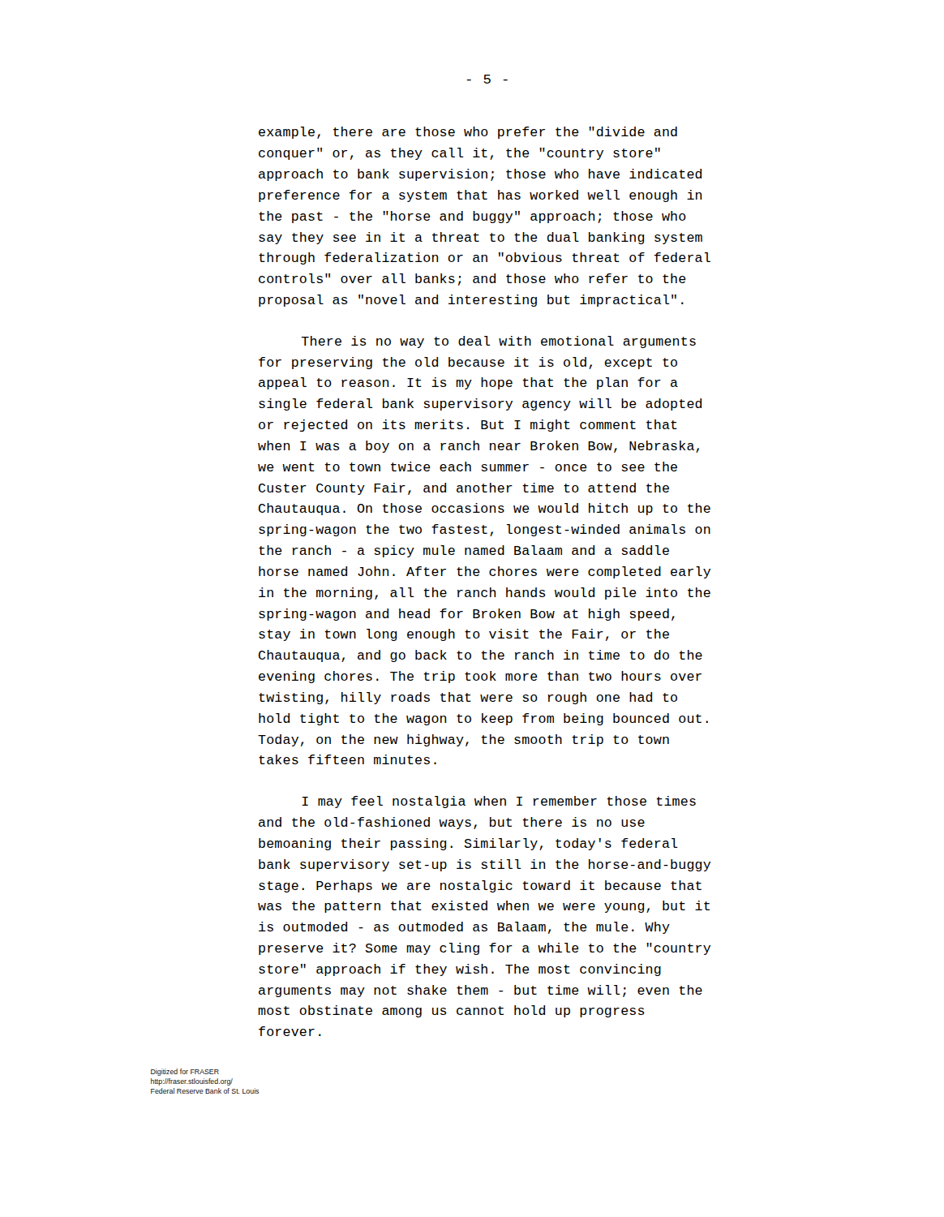- 5 -
example, there are those who prefer the "divide and conquer" or, as they call it, the "country store" approach to bank supervision; those who have indicated preference for a system that has worked well enough in the past - the "horse and buggy" approach; those who say they see in it a threat to the dual banking system through federalization or an "obvious threat of federal controls" over all banks; and those who refer to the proposal as "novel and interesting but impractical".
There is no way to deal with emotional arguments for preserving the old because it is old, except to appeal to reason. It is my hope that the plan for a single federal bank supervisory agency will be adopted or rejected on its merits. But I might comment that when I was a boy on a ranch near Broken Bow, Nebraska, we went to town twice each summer - once to see the Custer County Fair, and another time to attend the Chautauqua. On those occasions we would hitch up to the spring-wagon the two fastest, longest-winded animals on the ranch - a spicy mule named Balaam and a saddle horse named John. After the chores were completed early in the morning, all the ranch hands would pile into the spring-wagon and head for Broken Bow at high speed, stay in town long enough to visit the Fair, or the Chautauqua, and go back to the ranch in time to do the evening chores. The trip took more than two hours over twisting, hilly roads that were so rough one had to hold tight to the wagon to keep from being bounced out. Today, on the new highway, the smooth trip to town takes fifteen minutes.
I may feel nostalgia when I remember those times and the old-fashioned ways, but there is no use bemoaning their passing. Similarly, today's federal bank supervisory set-up is still in the horse-and-buggy stage. Perhaps we are nostalgic toward it because that was the pattern that existed when we were young, but it is outmoded - as outmoded as Balaam, the mule. Why preserve it? Some may cling for a while to the "country store" approach if they wish. The most convincing arguments may not shake them - but time will; even the most obstinate among us cannot hold up progress forever.
Digitized for FRASER
http://fraser.stlouisfed.org/
Federal Reserve Bank of St. Louis